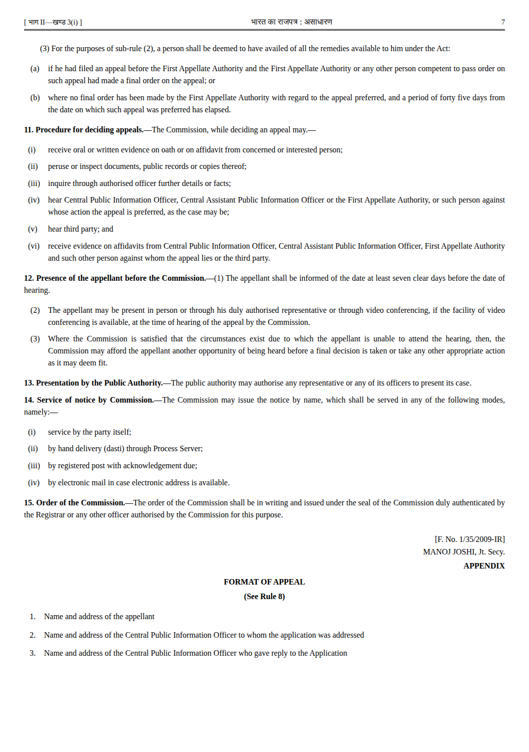[ भाग II—खण्ड 3(i) ]
भारत का राजपत्र : असाधारण
7
(3) For the purposes of sub-rule (2), a person shall be deemed to have availed of all the remedies available to him under the Act:
(a) if he had filed an appeal before the First Appellate Authority and the First Appellate Authority or any other person competent to pass order on such appeal had made a final order on the appeal; or
(b) where no final order has been made by the First Appellate Authority with regard to the appeal preferred, and a period of forty five days from the date on which such appeal was preferred has elapsed.
11. Procedure for deciding appeals.—The Commission, while deciding an appeal may.—
(i) receive oral or written evidence on oath or on affidavit from concerned or interested person;
(ii) peruse or inspect documents, public records or copies thereof;
(iii) inquire through authorised officer further details or facts;
(iv) hear Central Public Information Officer, Central Assistant Public Information Officer or the First Appellate Authority, or such person against whose action the appeal is preferred, as the case may be;
(v) hear third party; and
(vi) receive evidence on affidavits from Central Public Information Officer, Central Assistant Public Information Officer, First Appellate Authority and such other person against whom the appeal lies or the third party.
12. Presence of the appellant before the Commission.—(1) The appellant shall be informed of the date at least seven clear days before the date of hearing.
(2) The appellant may be present in person or through his duly authorised representative or through video conferencing, if the facility of video conferencing is available, at the time of hearing of the appeal by the Commission.
(3) Where the Commission is satisfied that the circumstances exist due to which the appellant is unable to attend the hearing, then, the Commission may afford the appellant another opportunity of being heard before a final decision is taken or take any other appropriate action as it may deem fit.
13. Presentation by the Public Authority.—The public authority may authorise any representative or any of its officers to present its case.
14. Service of notice by Commission.—The Commission may issue the notice by name, which shall be served in any of the following modes, namely:—
(i) service by the party itself;
(ii) by hand delivery (dasti) through Process Server;
(iii) by registered post with acknowledgement due;
(iv) by electronic mail in case electronic address is available.
15. Order of the Commission.—The order of the Commission shall be in writing and issued under the seal of the Commission duly authenticated by the Registrar or any other officer authorised by the Commission for this purpose.
[F. No. 1/35/2009-IR]
MANOJ JOSHI, Jt. Secy.
APPENDIX
FORMAT OF APPEAL
(See Rule 8)
1. Name and address of the appellant
2. Name and address of the Central Public Information Officer to whom the application was addressed
3. Name and address of the Central Public Information Officer who gave reply to the Application